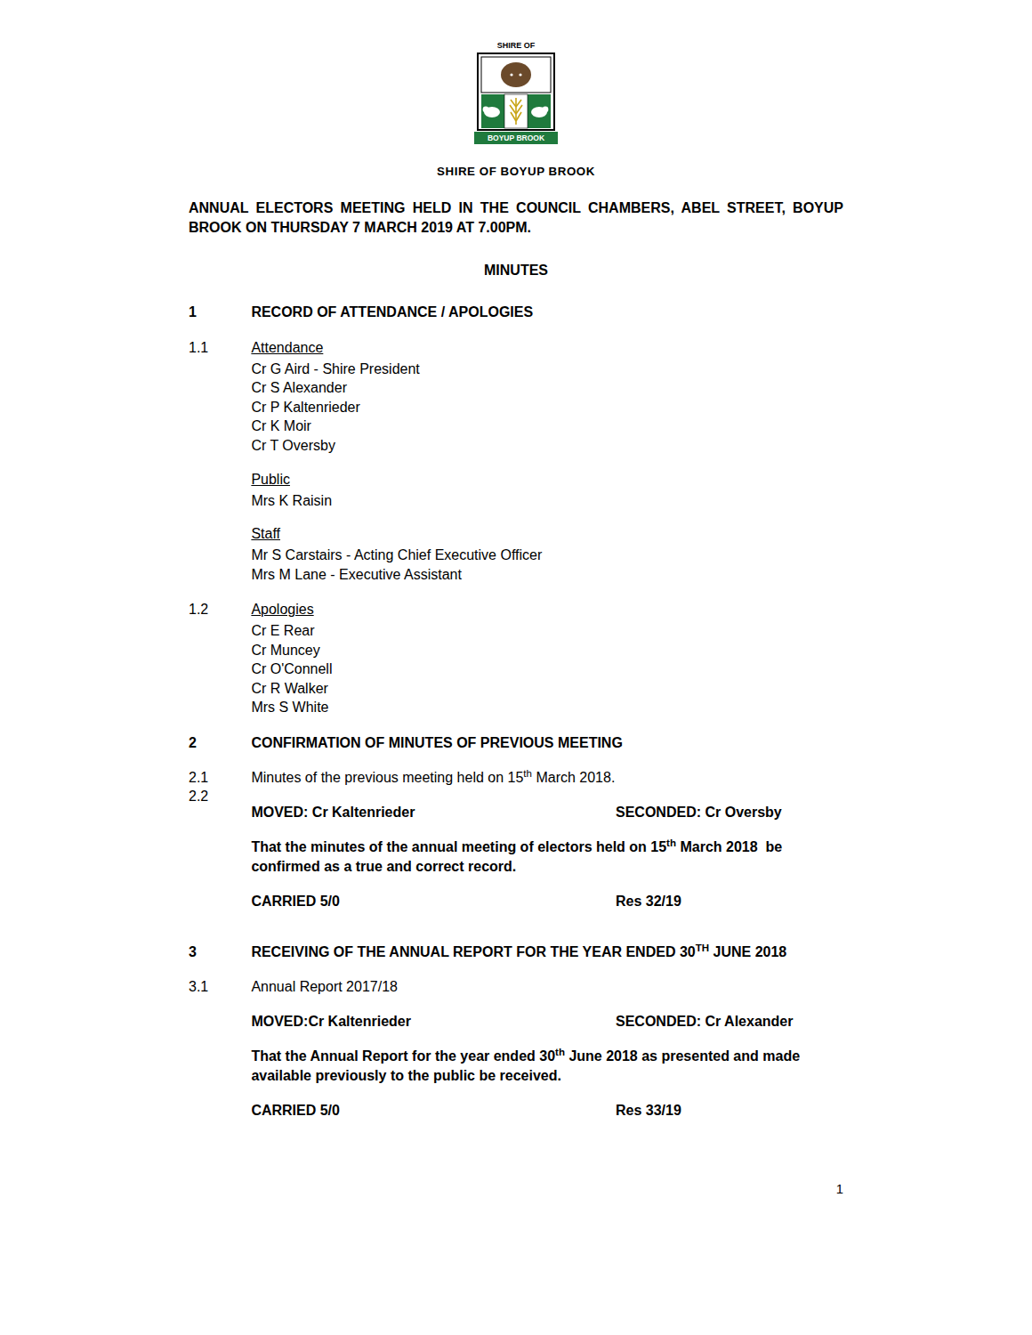SHIRE OF BOYUP BROOK
SHIRE OF BOYUP BROOK
Annual Electors Meeting held in the Council Chambers, Abel Street, Boyup Brook on Thursday 7 March 2019 at 7.00pm.
MINUTES
1
Record of Attendance / Apologies
1.1
Attendance
Cr G Aird - Shire President
Cr S Alexander
Cr P Kaltenrieder
Cr K Moir
Cr T Oversby
Public
Mrs K Raisin
Staff
Mr S Carstairs - Acting Chief Executive Officer
Mrs M Lane - Executive Assistant
1.2
Apologies
Cr E Rear
Cr Muncey
Cr O'Connell
Cr R Walker
Mrs S White
2
Confirmation of Minutes of Previous Meeting
2.1
2.2
Minutes of the previous meeting held on 15th March 2018.
MOVED: Cr Kaltenrieder SECONDED: Cr Oversby
That the minutes of the annual meeting of electors held on 15th March 2018 be confirmed as a true and correct record.
CARRIED 5/0 Res 32/19
3
Receiving of the Annual Report for the Year Ended 30TH June 2018
3.1
Annual Report 2017/18
MOVED:Cr Kaltenrieder SECONDED: Cr Alexander
That the Annual Report for the year ended 30th June 2018 as presented and made available previously to the public be received.
CARRIED 5/0 Res 33/19
1